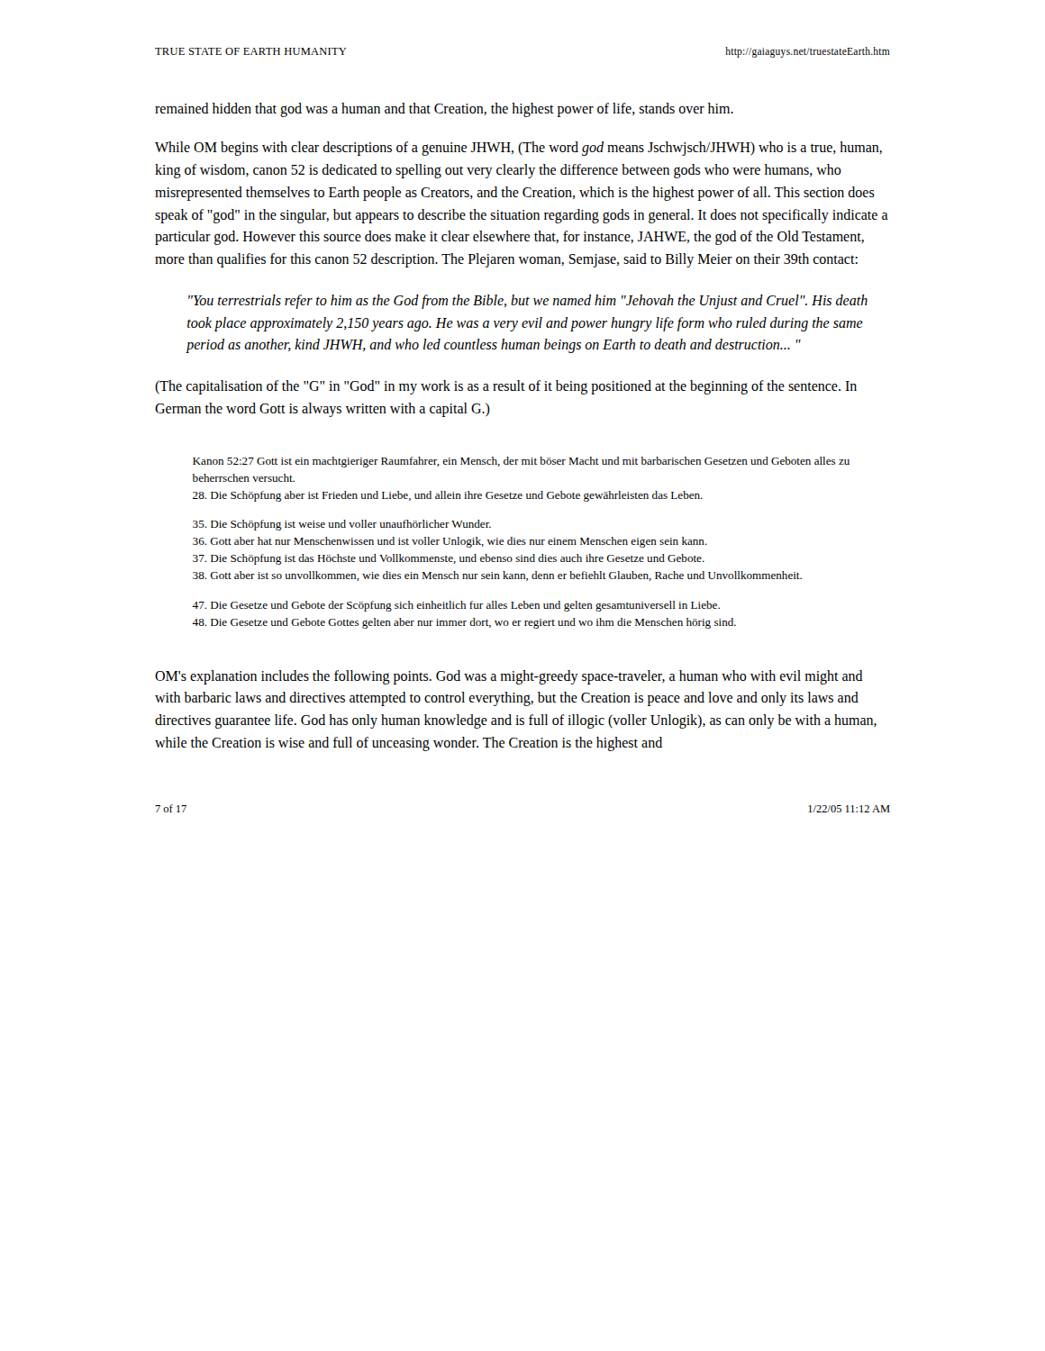TRUE STATE OF EARTH HUMANITY http://gaiaguys.net/truestateEarth.htm
remained hidden that god was a human and that Creation, the highest power of life, stands over him.
While OM begins with clear descriptions of a genuine JHWH, (The word god means Jschwjsch/JHWH) who is a true, human, king of wisdom, canon 52 is dedicated to spelling out very clearly the difference between gods who were humans, who misrepresented themselves to Earth people as Creators, and the Creation, which is the highest power of all. This section does speak of "god" in the singular, but appears to describe the situation regarding gods in general. It does not specifically indicate a particular god. However this source does make it clear elsewhere that, for instance, JAHWE, the god of the Old Testament, more than qualifies for this canon 52 description. The Plejaren woman, Semjase, said to Billy Meier on their 39th contact:
"You terrestrials refer to him as the God from the Bible, but we named him "Jehovah the Unjust and Cruel". His death took place approximately 2,150 years ago. He was a very evil and power hungry life form who ruled during the same period as another, kind JHWH, and who led countless human beings on Earth to death and destruction... "
(The capitalisation of the "G" in "God" in my work is as a result of it being positioned at the beginning of the sentence. In German the word Gott is always written with a capital G.)
Kanon 52:27 Gott ist ein machtgieriger Raumfahrer, ein Mensch, der mit böser Macht und mit barbarischen Gesetzen und Geboten alles zu beherrschen versucht.
28. Die Schöpfung aber ist Frieden und Liebe, und allein ihre Gesetze und Gebote gewährleisten das Leben.
35. Die Schöpfung ist weise und voller unaufhörlicher Wunder.
36. Gott aber hat nur Menschenwissen und ist voller Unlogik, wie dies nur einem Menschen eigen sein kann.
37. Die Schöpfung ist das Höchste und Vollkommenste, und ebenso sind dies auch ihre Gesetze und Gebote.
38. Gott aber ist so unvollkommen, wie dies ein Mensch nur sein kann, denn er befiehlt Glauben, Rache und Unvollkommenheit.
47. Die Gesetze und Gebote der Scöpfung sich einheitlich fur alles Leben und gelten gesamtuniversell in Liebe.
48. Die Gesetze und Gebote Gottes gelten aber nur immer dort, wo er regiert und wo ihm die Menschen hörig sind.
OM's explanation includes the following points. God was a might-greedy space-traveler, a human who with evil might and with barbaric laws and directives attempted to control everything, but the Creation is peace and love and only its laws and directives guarantee life. God has only human knowledge and is full of illogic (voller Unlogik), as can only be with a human, while the Creation is wise and full of unceasing wonder. The Creation is the highest and
7 of 17 1/22/05 11:12 AM